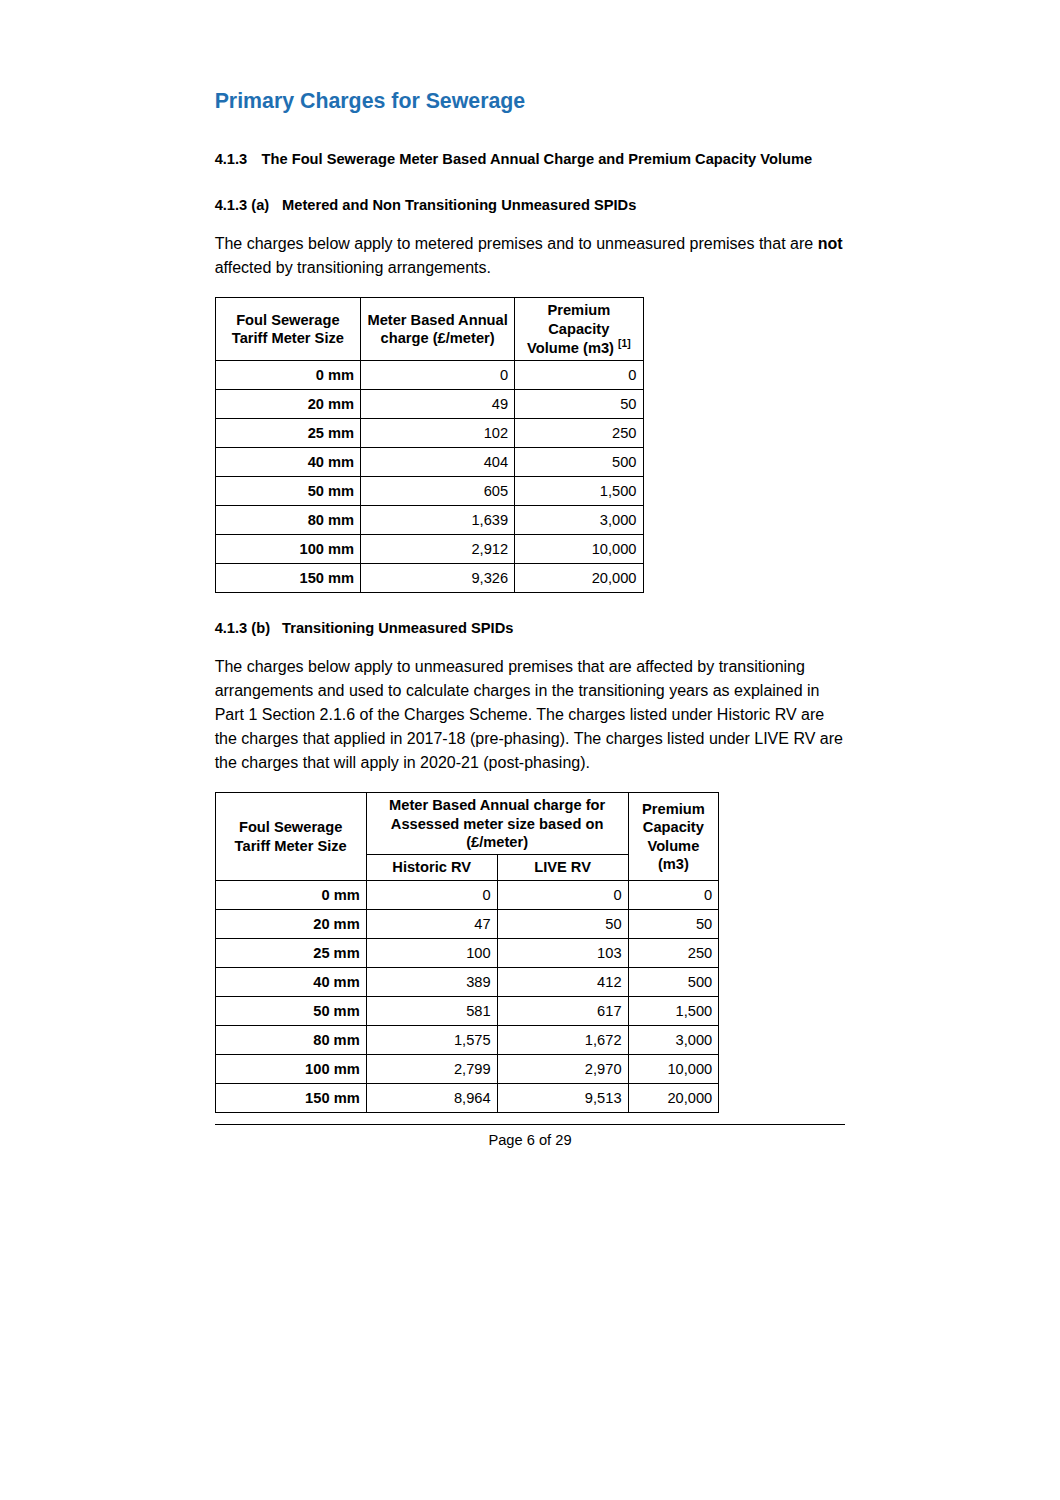Primary Charges for Sewerage
4.1.3 The Foul Sewerage Meter Based Annual Charge and Premium Capacity Volume
4.1.3 (a) Metered and Non Transitioning Unmeasured SPIDs
The charges below apply to metered premises and to unmeasured premises that are not affected by transitioning arrangements.
| Foul Sewerage Tariff Meter Size | Meter Based Annual charge (£/meter) | Premium Capacity Volume (m3) [1] |
| --- | --- | --- |
| 0 mm | 0 | 0 |
| 20 mm | 49 | 50 |
| 25 mm | 102 | 250 |
| 40 mm | 404 | 500 |
| 50 mm | 605 | 1,500 |
| 80 mm | 1,639 | 3,000 |
| 100 mm | 2,912 | 10,000 |
| 150 mm | 9,326 | 20,000 |
4.1.3 (b) Transitioning Unmeasured SPIDs
The charges below apply to unmeasured premises that are affected by transitioning arrangements and used to calculate charges in the transitioning years as explained in Part 1 Section 2.1.6 of the Charges Scheme. The charges listed under Historic RV are the charges that applied in 2017-18 (pre-phasing). The charges listed under LIVE RV are the charges that will apply in 2020-21 (post-phasing).
| Foul Sewerage Tariff Meter Size | Meter Based Annual charge for Assessed meter size based on (£/meter) | Premium Capacity Volume (m3) |
| --- | --- | --- |
| Historic RV | LIVE RV |
| 0 mm | 0 | 0 | 0 |
| 20 mm | 47 | 50 | 50 |
| 25 mm | 100 | 103 | 250 |
| 40 mm | 389 | 412 | 500 |
| 50 mm | 581 | 617 | 1,500 |
| 80 mm | 1,575 | 1,672 | 3,000 |
| 100 mm | 2,799 | 2,970 | 10,000 |
| 150 mm | 8,964 | 9,513 | 20,000 |
Page 6 of 29